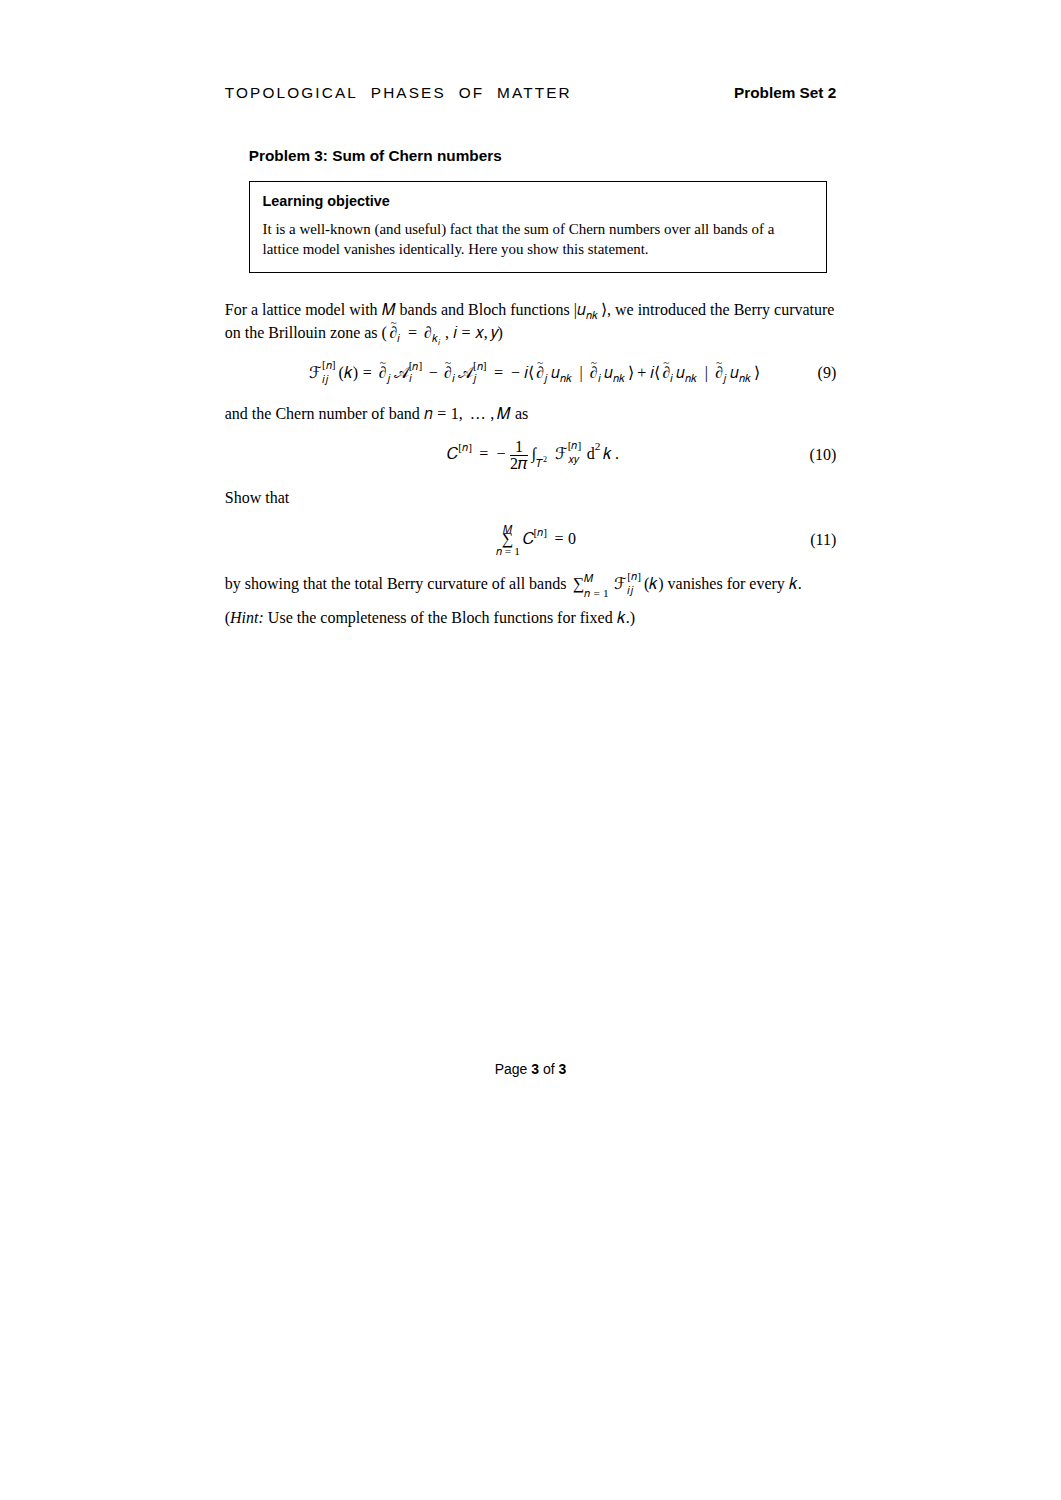Topological Phases of Matter
Problem Set 2
Problem 3: Sum of Chern numbers
Learning objective
It is a well-known (and useful) fact that the sum of Chern numbers over all bands of a lattice model vanishes identically. Here you show this statement.
For a lattice model with M bands and Bloch functions |unk⟩ , we introduced the Berry curvature on the Brillouin zone as ( ∂~i = ∂ki , i=x,y)
ℱij[n] (k) = ∂~j 𝒜i[n] − ∂~i 𝒜j[n] = −i ⟨ ∂~j unk | ∂~i unk ⟩ + i ⟨ ∂~i unk | ∂~j unk ⟩
(9)
and the Chern number of band n=1,…,M as
C[n] = − 12π ∫T2 ℱxy[n] d2k .
(10)
Show that
∑ n=1 M C[n] = 0
(11)
by showing that the total Berry curvature of all bands ∑n=1M ℱij[n] (k) vanishes for every k.
(Hint: Use the completeness of the Bloch functions for fixed k.)
Page 3 of 3